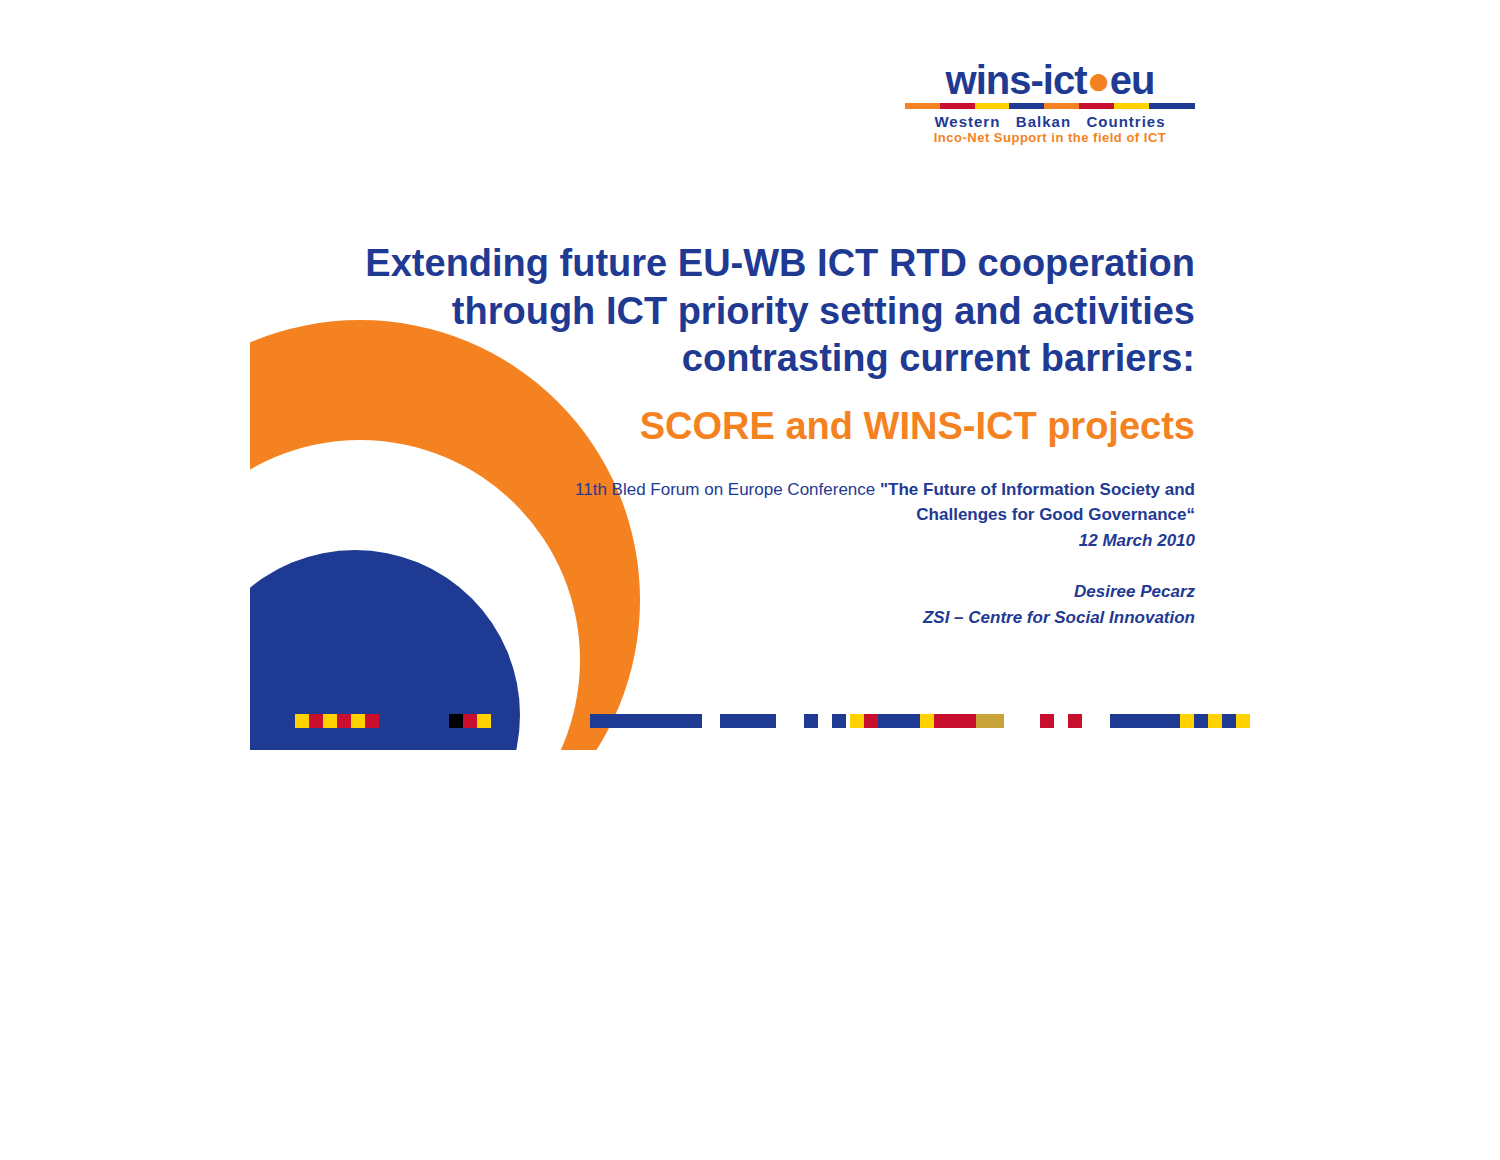wins-ict●eu
Western Balkan Countries
Inco-Net Support in the field of ICT
Extending future EU-WB ICT RTD cooperation through ICT priority setting and activities contrasting current barriers:
SCORE and WINS-ICT projects
11th Bled Forum on Europe Conference "The Future of Information Society and Challenges for Good Governance“
12 March 2010
Desiree Pecarz
ZSI – Centre for Social Innovation